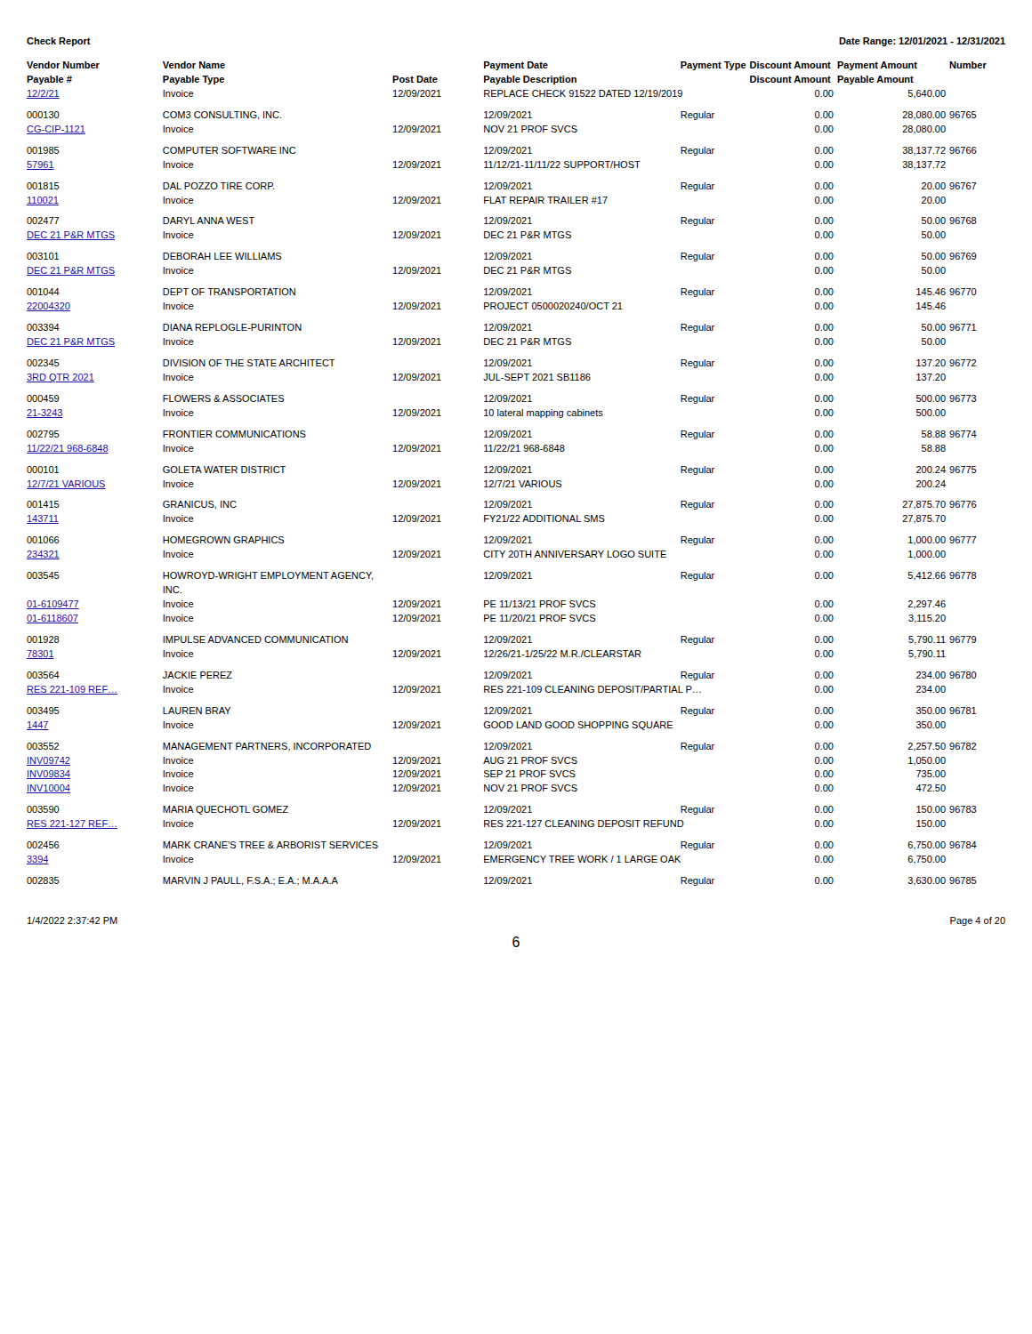Check Report Date Range: 12/01/2021 - 12/31/2021
| Vendor Number | Vendor Name | | Payment Date | Payment Type | Discount Amount | Payment Amount | Number |
| --- | --- | --- | --- | --- | --- | --- | --- |
| Payable # | Payable Type | Post Date | Payable Description | | Discount Amount | Payable Amount | |
| 12/2/21 | Invoice | 12/09/2021 | REPLACE CHECK 91522 DATED 12/19/2019 | 0.00 | 5,640.00 | |
| 000130 | COM3 CONSULTING, INC. | | 12/09/2021 | Regular | 0.00 | 28,080.00 | 96765 |
| CG-CIP-1121 | Invoice | 12/09/2021 | NOV 21 PROF SVCS | 0.00 | 28,080.00 | |
| 001985 | COMPUTER SOFTWARE INC | | 12/09/2021 | Regular | 0.00 | 38,137.72 | 96766 |
| 57961 | Invoice | 12/09/2021 | 11/12/21-11/11/22 SUPPORT/HOST | 0.00 | 38,137.72 | |
| 001815 | DAL POZZO TIRE CORP. | | 12/09/2021 | Regular | 0.00 | 20.00 | 96767 |
| 110021 | Invoice | 12/09/2021 | FLAT REPAIR TRAILER #17 | 0.00 | 20.00 | |
| 002477 | DARYL ANNA WEST | | 12/09/2021 | Regular | 0.00 | 50.00 | 96768 |
| DEC 21 P&R MTGS | Invoice | 12/09/2021 | DEC 21 P&R MTGS | 0.00 | 50.00 | |
| 003101 | DEBORAH LEE WILLIAMS | | 12/09/2021 | Regular | 0.00 | 50.00 | 96769 |
| DEC 21 P&R MTGS | Invoice | 12/09/2021 | DEC 21 P&R MTGS | 0.00 | 50.00 | |
| 001044 | DEPT OF TRANSPORTATION | | 12/09/2021 | Regular | 0.00 | 145.46 | 96770 |
| 22004320 | Invoice | 12/09/2021 | PROJECT 0500020240/OCT 21 | 0.00 | 145.46 | |
| 003394 | DIANA REPLOGLE-PURINTON | | 12/09/2021 | Regular | 0.00 | 50.00 | 96771 |
| DEC 21 P&R MTGS | Invoice | 12/09/2021 | DEC 21 P&R MTGS | 0.00 | 50.00 | |
| 002345 | DIVISION OF THE STATE ARCHITECT | | 12/09/2021 | Regular | 0.00 | 137.20 | 96772 |
| 3RD QTR 2021 | Invoice | 12/09/2021 | JUL-SEPT 2021 SB1186 | 0.00 | 137.20 | |
| 000459 | FLOWERS & ASSOCIATES | | 12/09/2021 | Regular | 0.00 | 500.00 | 96773 |
| 21-3243 | Invoice | 12/09/2021 | 10 lateral mapping cabinets | 0.00 | 500.00 | |
| 002795 | FRONTIER COMMUNICATIONS | | 12/09/2021 | Regular | 0.00 | 58.88 | 96774 |
| 11/22/21 968-6848 | Invoice | 12/09/2021 | 11/22/21 968-6848 | 0.00 | 58.88 | |
| 000101 | GOLETA WATER DISTRICT | | 12/09/2021 | Regular | 0.00 | 200.24 | 96775 |
| 12/7/21 VARIOUS | Invoice | 12/09/2021 | 12/7/21 VARIOUS | 0.00 | 200.24 | |
| 001415 | GRANICUS, INC | | 12/09/2021 | Regular | 0.00 | 27,875.70 | 96776 |
| 143711 | Invoice | 12/09/2021 | FY21/22 ADDITIONAL SMS | 0.00 | 27,875.70 | |
| 001066 | HOMEGROWN GRAPHICS | | 12/09/2021 | Regular | 0.00 | 1,000.00 | 96777 |
| 234321 | Invoice | 12/09/2021 | CITY 20TH ANNIVERSARY LOGO SUITE | 0.00 | 1,000.00 | |
| 003545 | HOWROYD-WRIGHT EMPLOYMENT AGENCY, INC. | | 12/09/2021 | Regular | 0.00 | 5,412.66 | 96778 |
| 01-6109477 | Invoice | 12/09/2021 | PE 11/13/21 PROF SVCS | 0.00 | 2,297.46 | |
| 01-6118607 | Invoice | 12/09/2021 | PE 11/20/21 PROF SVCS | 0.00 | 3,115.20 | |
| 001928 | IMPULSE ADVANCED COMMUNICATION | | 12/09/2021 | Regular | 0.00 | 5,790.11 | 96779 |
| 78301 | Invoice | 12/09/2021 | 12/26/21-1/25/22 M.R./CLEARSTAR | 0.00 | 5,790.11 | |
| 003564 | JACKIE PEREZ | | 12/09/2021 | Regular | 0.00 | 234.00 | 96780 |
| RES 221-109 REF… | Invoice | 12/09/2021 | RES 221-109 CLEANING DEPOSIT/PARTIAL P… | 0.00 | 234.00 | |
| 003495 | LAUREN BRAY | | 12/09/2021 | Regular | 0.00 | 350.00 | 96781 |
| 1447 | Invoice | 12/09/2021 | GOOD LAND GOOD SHOPPING SQUARE | 0.00 | 350.00 | |
| 003552 | MANAGEMENT PARTNERS, INCORPORATED | | 12/09/2021 | Regular | 0.00 | 2,257.50 | 96782 |
| INV09742 | Invoice | 12/09/2021 | AUG 21 PROF SVCS | 0.00 | 1,050.00 | |
| INV09834 | Invoice | 12/09/2021 | SEP 21 PROF SVCS | 0.00 | 735.00 | |
| INV10004 | Invoice | 12/09/2021 | NOV 21 PROF SVCS | 0.00 | 472.50 | |
| 003590 | MARIA QUECHOTL GOMEZ | | 12/09/2021 | Regular | 0.00 | 150.00 | 96783 |
| RES 221-127 REF… | Invoice | 12/09/2021 | RES 221-127 CLEANING DEPOSIT REFUND | 0.00 | 150.00 | |
| 002456 | MARK CRANE'S TREE & ARBORIST SERVICES | | 12/09/2021 | Regular | 0.00 | 6,750.00 | 96784 |
| 3394 | Invoice | 12/09/2021 | EMERGENCY TREE WORK / 1 LARGE OAK | 0.00 | 6,750.00 | |
| 002835 | MARVIN J PAULL, F.S.A.; E.A.; M.A.A.A | | 12/09/2021 | Regular | 0.00 | 3,630.00 | 96785 |
1/4/2022 2:37:42 PM Page 4 of 20
6